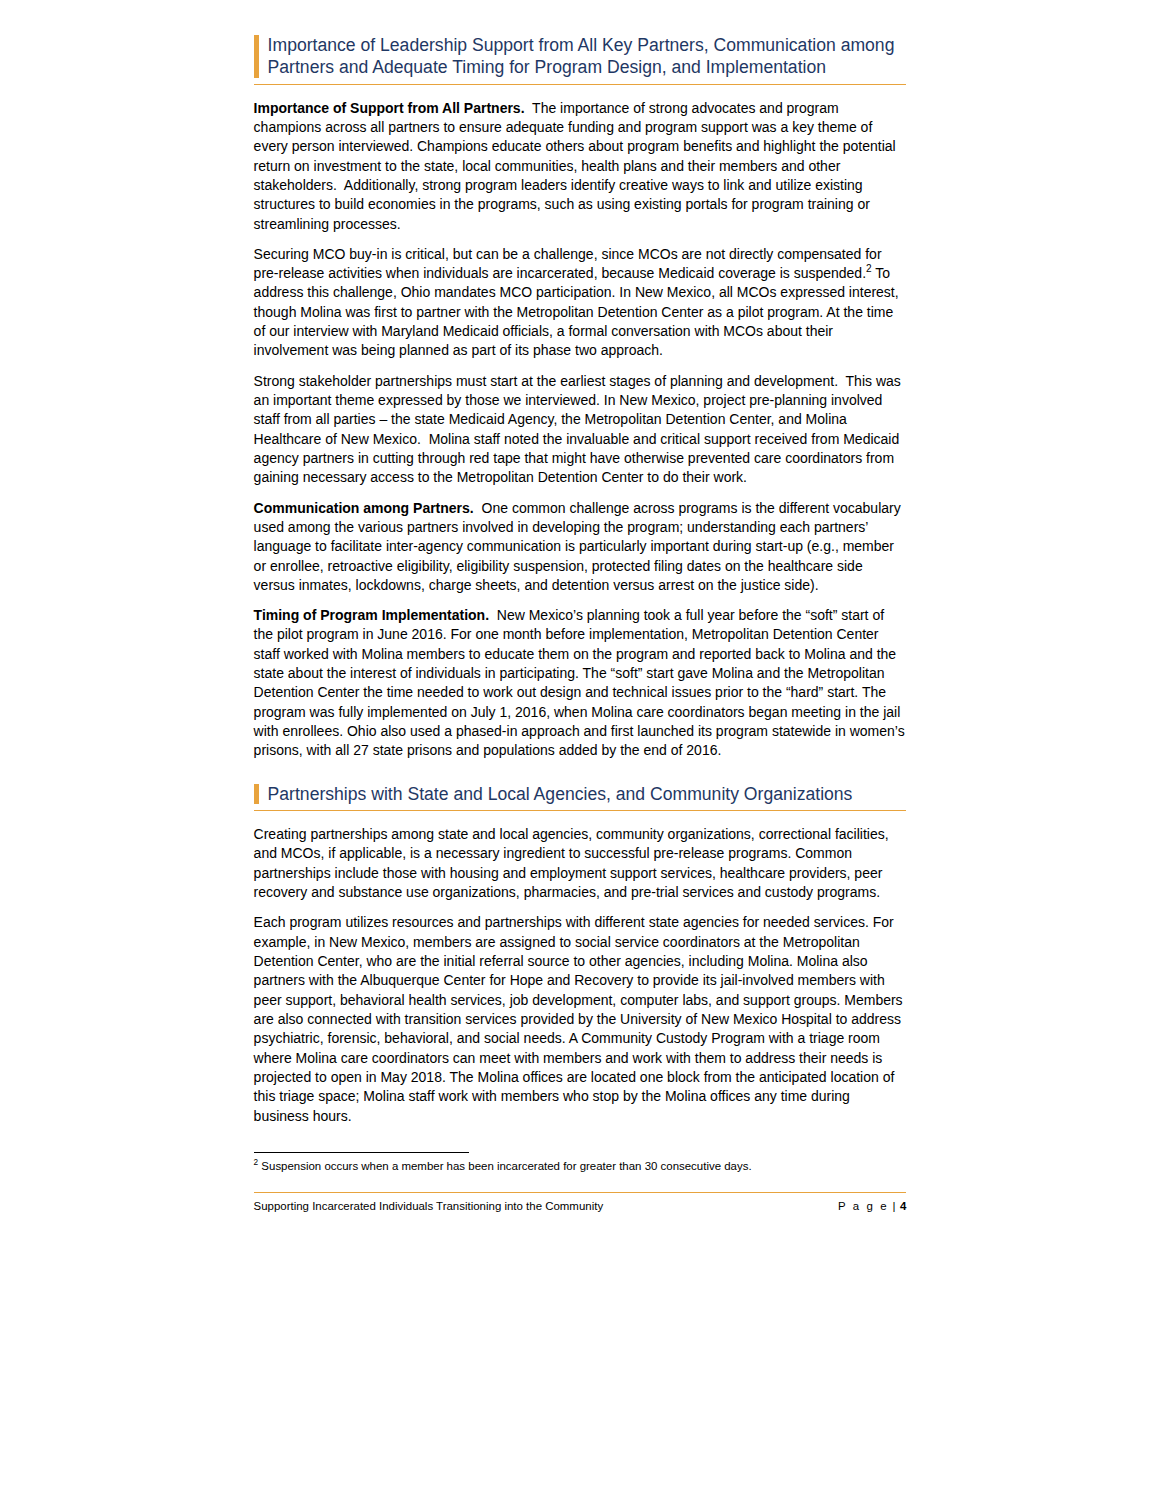Importance of Leadership Support from All Key Partners, Communication among Partners and Adequate Timing for Program Design, and Implementation
Importance of Support from All Partners. The importance of strong advocates and program champions across all partners to ensure adequate funding and program support was a key theme of every person interviewed. Champions educate others about program benefits and highlight the potential return on investment to the state, local communities, health plans and their members and other stakeholders. Additionally, strong program leaders identify creative ways to link and utilize existing structures to build economies in the programs, such as using existing portals for program training or streamlining processes.
Securing MCO buy-in is critical, but can be a challenge, since MCOs are not directly compensated for pre-release activities when individuals are incarcerated, because Medicaid coverage is suspended.2 To address this challenge, Ohio mandates MCO participation. In New Mexico, all MCOs expressed interest, though Molina was first to partner with the Metropolitan Detention Center as a pilot program. At the time of our interview with Maryland Medicaid officials, a formal conversation with MCOs about their involvement was being planned as part of its phase two approach.
Strong stakeholder partnerships must start at the earliest stages of planning and development. This was an important theme expressed by those we interviewed. In New Mexico, project pre-planning involved staff from all parties – the state Medicaid Agency, the Metropolitan Detention Center, and Molina Healthcare of New Mexico. Molina staff noted the invaluable and critical support received from Medicaid agency partners in cutting through red tape that might have otherwise prevented care coordinators from gaining necessary access to the Metropolitan Detention Center to do their work.
Communication among Partners. One common challenge across programs is the different vocabulary used among the various partners involved in developing the program; understanding each partners’ language to facilitate inter-agency communication is particularly important during start-up (e.g., member or enrollee, retroactive eligibility, eligibility suspension, protected filing dates on the healthcare side versus inmates, lockdowns, charge sheets, and detention versus arrest on the justice side).
Timing of Program Implementation. New Mexico’s planning took a full year before the “soft” start of the pilot program in June 2016. For one month before implementation, Metropolitan Detention Center staff worked with Molina members to educate them on the program and reported back to Molina and the state about the interest of individuals in participating. The “soft” start gave Molina and the Metropolitan Detention Center the time needed to work out design and technical issues prior to the “hard” start. The program was fully implemented on July 1, 2016, when Molina care coordinators began meeting in the jail with enrollees. Ohio also used a phased-in approach and first launched its program statewide in women’s prisons, with all 27 state prisons and populations added by the end of 2016.
Partnerships with State and Local Agencies, and Community Organizations
Creating partnerships among state and local agencies, community organizations, correctional facilities, and MCOs, if applicable, is a necessary ingredient to successful pre-release programs. Common partnerships include those with housing and employment support services, healthcare providers, peer recovery and substance use organizations, pharmacies, and pre-trial services and custody programs.
Each program utilizes resources and partnerships with different state agencies for needed services. For example, in New Mexico, members are assigned to social service coordinators at the Metropolitan Detention Center, who are the initial referral source to other agencies, including Molina. Molina also partners with the Albuquerque Center for Hope and Recovery to provide its jail-involved members with peer support, behavioral health services, job development, computer labs, and support groups. Members are also connected with transition services provided by the University of New Mexico Hospital to address psychiatric, forensic, behavioral, and social needs. A Community Custody Program with a triage room where Molina care coordinators can meet with members and work with them to address their needs is projected to open in May 2018. The Molina offices are located one block from the anticipated location of this triage space; Molina staff work with members who stop by the Molina offices any time during business hours.
2 Suspension occurs when a member has been incarcerated for greater than 30 consecutive days.
Supporting Incarcerated Individuals Transitioning into the Community
P a g e | 4